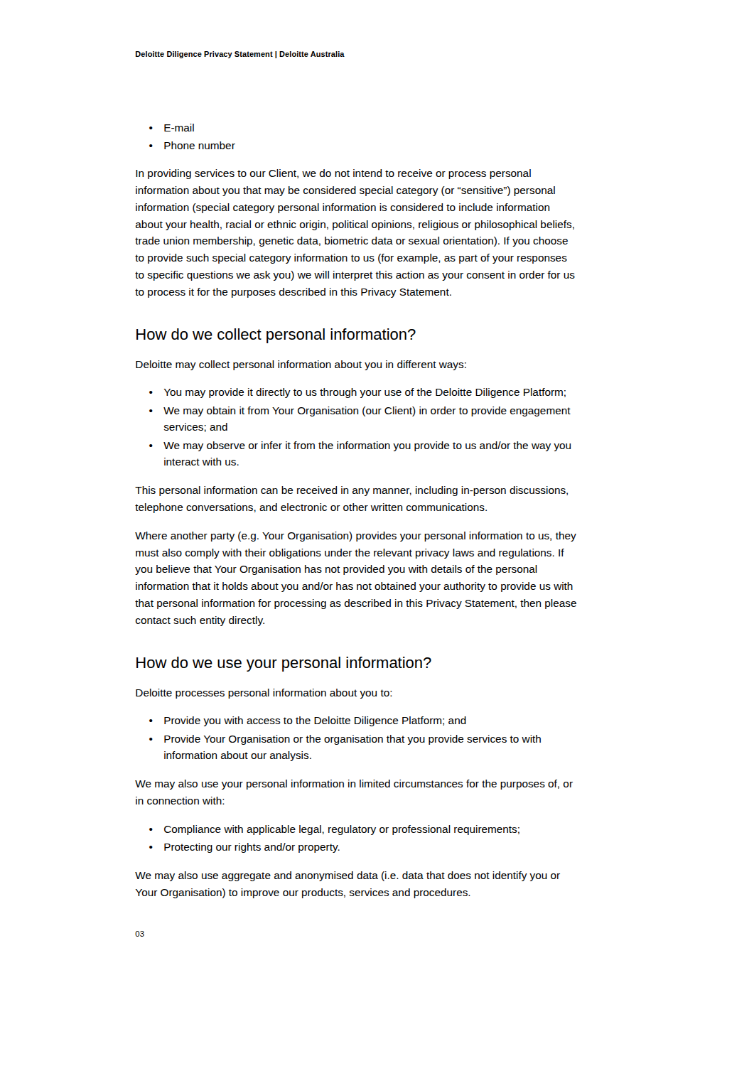Deloitte Diligence Privacy Statement | Deloitte Australia
E-mail
Phone number
In providing services to our Client, we do not intend to receive or process personal information about you that may be considered special category (or “sensitive”) personal information (special category personal information is considered to include information about your health, racial or ethnic origin, political opinions, religious or philosophical beliefs, trade union membership, genetic data, biometric data or sexual orientation). If you choose to provide such special category information to us (for example, as part of your responses to specific questions we ask you) we will interpret this action as your consent in order for us to process it for the purposes described in this Privacy Statement.
How do we collect personal information?
Deloitte may collect personal information about you in different ways:
You may provide it directly to us through your use of the Deloitte Diligence Platform;
We may obtain it from Your Organisation (our Client) in order to provide engagement services; and
We may observe or infer it from the information you provide to us and/or the way you interact with us.
This personal information can be received in any manner, including in-person discussions, telephone conversations, and electronic or other written communications.
Where another party (e.g. Your Organisation) provides your personal information to us, they must also comply with their obligations under the relevant privacy laws and regulations. If you believe that Your Organisation has not provided you with details of the personal information that it holds about you and/or has not obtained your authority to provide us with that personal information for processing as described in this Privacy Statement, then please contact such entity directly.
How do we use your personal information?
Deloitte processes personal information about you to:
Provide you with access to the Deloitte Diligence Platform; and
Provide Your Organisation or the organisation that you provide services to with information about our analysis.
We may also use your personal information in limited circumstances for the purposes of, or in connection with:
Compliance with applicable legal, regulatory or professional requirements;
Protecting our rights and/or property.
We may also use aggregate and anonymised data (i.e. data that does not identify you or Your Organisation) to improve our products, services and procedures.
03